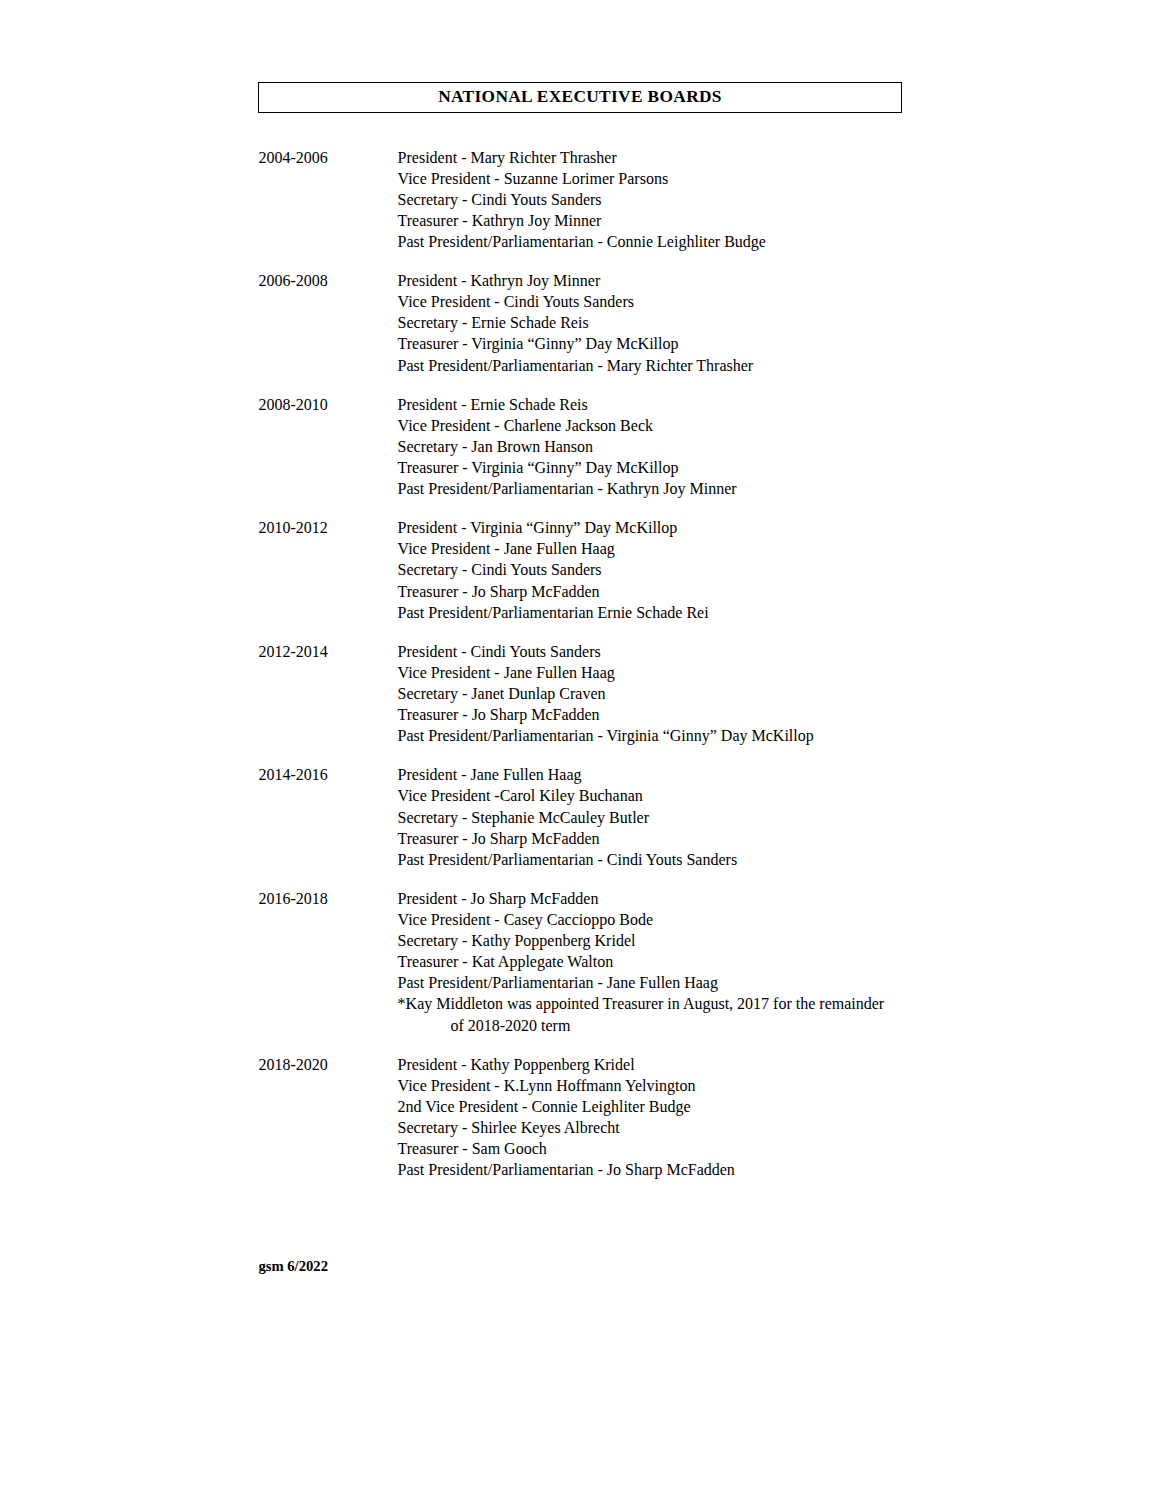NATIONAL EXECUTIVE BOARDS
| 2004-2006 | President - Mary Richter Thrasher Vice President - Suzanne Lorimer Parsons Secretary - Cindi Youts Sanders Treasurer - Kathryn Joy Minner Past President/Parliamentarian - Connie Leighliter Budge |
| 2006-2008 | President - Kathryn Joy Minner Vice President - Cindi Youts Sanders Secretary - Ernie Schade Reis Treasurer - Virginia “Ginny” Day McKillop Past President/Parliamentarian - Mary Richter Thrasher |
| 2008-2010 | President - Ernie Schade Reis Vice President - Charlene Jackson Beck Secretary - Jan Brown Hanson Treasurer - Virginia “Ginny” Day McKillop Past President/Parliamentarian - Kathryn Joy Minner |
| 2010-2012 | President - Virginia “Ginny” Day McKillop Vice President - Jane Fullen Haag Secretary - Cindi Youts Sanders Treasurer - Jo Sharp McFadden Past President/Parliamentarian Ernie Schade Rei |
| 2012-2014 | President - Cindi Youts Sanders Vice President - Jane Fullen Haag Secretary - Janet Dunlap Craven Treasurer - Jo Sharp McFadden Past President/Parliamentarian - Virginia “Ginny” Day McKillop |
| 2014-2016 | President - Jane Fullen Haag Vice President -Carol Kiley Buchanan Secretary - Stephanie McCauley Butler Treasurer - Jo Sharp McFadden Past President/Parliamentarian - Cindi Youts Sanders |
| 2016-2018 | President - Jo Sharp McFadden Vice President - Casey Caccioppo Bode Secretary - Kathy Poppenberg Kridel Treasurer - Kat Applegate Walton Past President/Parliamentarian - Jane Fullen Haag *Kay Middleton was appointed Treasurer in August, 2017 for the remainder of 2018-2020 term |
| 2018-2020 | President - Kathy Poppenberg Kridel Vice President - K.Lynn Hoffmann Yelvington 2nd Vice President - Connie Leighliter Budge Secretary - Shirlee Keyes Albrecht Treasurer - Sam Gooch Past President/Parliamentarian - Jo Sharp McFadden |
gsm 6/2022